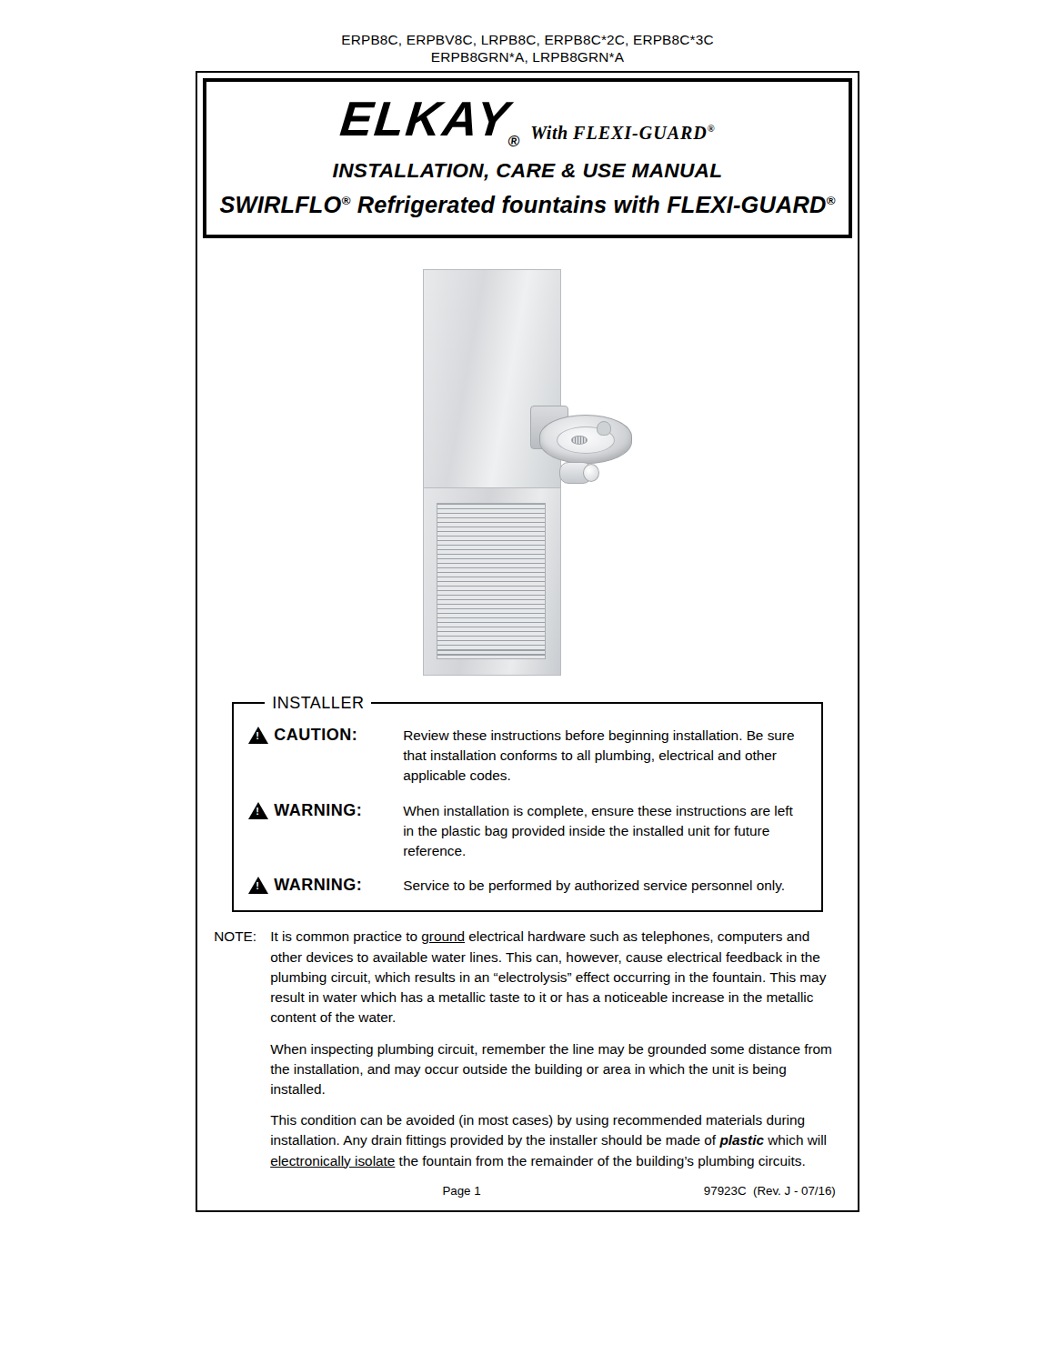ERPB8C, ERPBV8C, LRPB8C, ERPB8C*2C, ERPB8C*3C
ERPB8GRN*A, LRPB8GRN*A
ELKAY®
With FLEXI-GUARD®
INSTALLATION, CARE & USE MANUAL
SWIRLFLO® Refrigerated fountains with FLEXI-GUARD®
INSTALLER
CAUTION:
Review these instructions before beginning installation. Be sure that installation conforms to all plumbing, electrical and other applicable codes.
WARNING:
When installation is complete, ensure these instructions are left in the plastic bag provided inside the installed unit for future reference.
WARNING:
Service to be performed by authorized service personnel only.
NOTE:
It is common practice to ground electrical hardware such as telephones, computers and other devices to available water lines. This can, however, cause electrical feedback in the plumbing circuit, which results in an “electrolysis” effect occurring in the fountain. This may result in water which has a metallic taste to it or has a noticeable increase in the metallic content of the water.
When inspecting plumbing circuit, remember the line may be grounded some distance from the installation, and may occur outside the building or area in which the unit is being installed.
This condition can be avoided (in most cases) by using recommended materials during installation. Any drain fittings provided by the installer should be made of plastic which will electronically isolate the fountain from the remainder of the building’s plumbing circuits.
Page 1
97923C (Rev. J - 07/16)